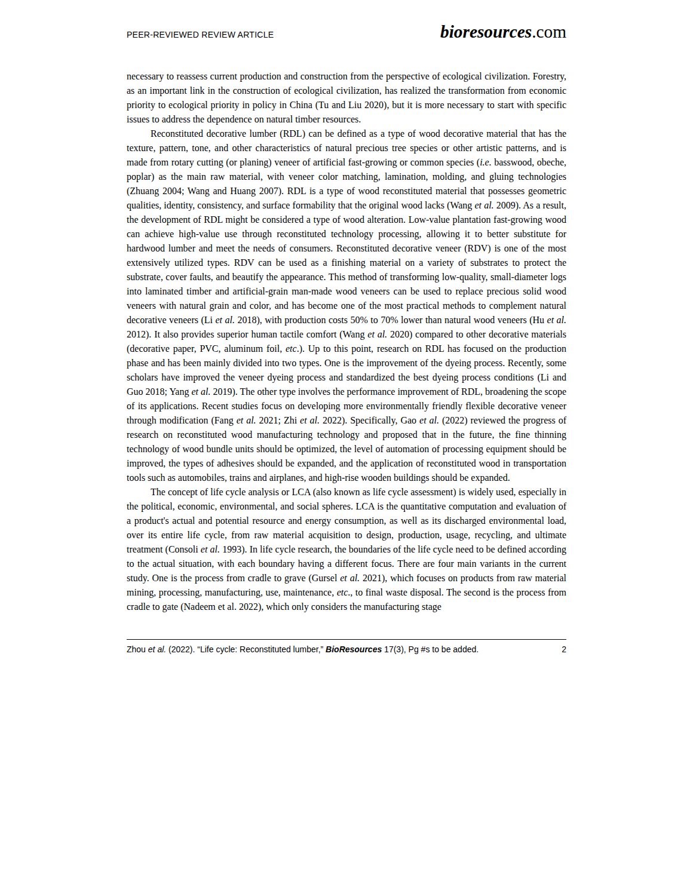PEER-REVIEWED REVIEW ARTICLE bioresources.com
necessary to reassess current production and construction from the perspective of ecological civilization. Forestry, as an important link in the construction of ecological civilization, has realized the transformation from economic priority to ecological priority in policy in China (Tu and Liu 2020), but it is more necessary to start with specific issues to address the dependence on natural timber resources.
Reconstituted decorative lumber (RDL) can be defined as a type of wood decorative material that has the texture, pattern, tone, and other characteristics of natural precious tree species or other artistic patterns, and is made from rotary cutting (or planing) veneer of artificial fast-growing or common species (i.e. basswood, obeche, poplar) as the main raw material, with veneer color matching, lamination, molding, and gluing technologies (Zhuang 2004; Wang and Huang 2007). RDL is a type of wood reconstituted material that possesses geometric qualities, identity, consistency, and surface formability that the original wood lacks (Wang et al. 2009). As a result, the development of RDL might be considered a type of wood alteration. Low-value plantation fast-growing wood can achieve high-value use through reconstituted technology processing, allowing it to better substitute for hardwood lumber and meet the needs of consumers. Reconstituted decorative veneer (RDV) is one of the most extensively utilized types. RDV can be used as a finishing material on a variety of substrates to protect the substrate, cover faults, and beautify the appearance. This method of transforming low-quality, small-diameter logs into laminated timber and artificial-grain man-made wood veneers can be used to replace precious solid wood veneers with natural grain and color, and has become one of the most practical methods to complement natural decorative veneers (Li et al. 2018), with production costs 50% to 70% lower than natural wood veneers (Hu et al. 2012). It also provides superior human tactile comfort (Wang et al. 2020) compared to other decorative materials (decorative paper, PVC, aluminum foil, etc.). Up to this point, research on RDL has focused on the production phase and has been mainly divided into two types. One is the improvement of the dyeing process. Recently, some scholars have improved the veneer dyeing process and standardized the best dyeing process conditions (Li and Guo 2018; Yang et al. 2019). The other type involves the performance improvement of RDL, broadening the scope of its applications. Recent studies focus on developing more environmentally friendly flexible decorative veneer through modification (Fang et al. 2021; Zhi et al. 2022). Specifically, Gao et al. (2022) reviewed the progress of research on reconstituted wood manufacturing technology and proposed that in the future, the fine thinning technology of wood bundle units should be optimized, the level of automation of processing equipment should be improved, the types of adhesives should be expanded, and the application of reconstituted wood in transportation tools such as automobiles, trains and airplanes, and high-rise wooden buildings should be expanded.
The concept of life cycle analysis or LCA (also known as life cycle assessment) is widely used, especially in the political, economic, environmental, and social spheres. LCA is the quantitative computation and evaluation of a product's actual and potential resource and energy consumption, as well as its discharged environmental load, over its entire life cycle, from raw material acquisition to design, production, usage, recycling, and ultimate treatment (Consoli et al. 1993). In life cycle research, the boundaries of the life cycle need to be defined according to the actual situation, with each boundary having a different focus. There are four main variants in the current study. One is the process from cradle to grave (Gursel et al. 2021), which focuses on products from raw material mining, processing, manufacturing, use, maintenance, etc., to final waste disposal. The second is the process from cradle to gate (Nadeem et al. 2022), which only considers the manufacturing stage
Zhou et al. (2022). “Life cycle: Reconstituted lumber,” BioResources 17(3), Pg #s to be added. 2